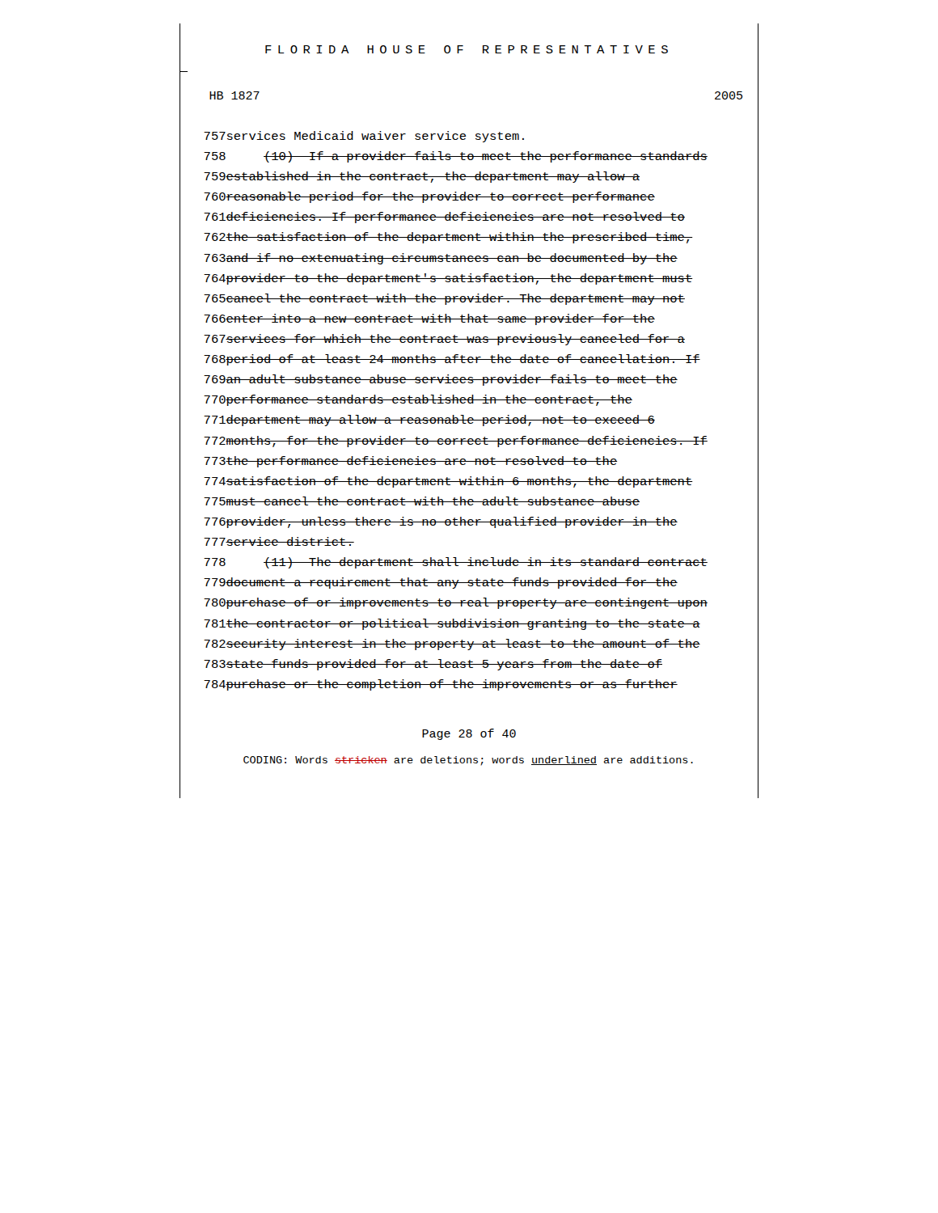FLORIDA HOUSE OF REPRESENTATIVES
HB 1827 2005
| 757 | services Medicaid waiver service system. |
| 758 | (10) If a provider fails to meet the performance standards |
| 759 | established in the contract, the department may allow a |
| 760 | reasonable period for the provider to correct performance |
| 761 | deficiencies. If performance deficiencies are not resolved to |
| 762 | the satisfaction of the department within the prescribed time, |
| 763 | and if no extenuating circumstances can be documented by the |
| 764 | provider to the department's satisfaction, the department must |
| 765 | cancel the contract with the provider. The department may not |
| 766 | enter into a new contract with that same provider for the |
| 767 | services for which the contract was previously canceled for a |
| 768 | period of at least 24 months after the date of cancellation. If |
| 769 | an adult substance abuse services provider fails to meet the |
| 770 | performance standards established in the contract, the |
| 771 | department may allow a reasonable period, not to exceed 6 |
| 772 | months, for the provider to correct performance deficiencies. If |
| 773 | the performance deficiencies are not resolved to the |
| 774 | satisfaction of the department within 6 months, the department |
| 775 | must cancel the contract with the adult substance abuse |
| 776 | provider, unless there is no other qualified provider in the |
| 777 | service district. |
| 778 | (11) The department shall include in its standard contract |
| 779 | document a requirement that any state funds provided for the |
| 780 | purchase of or improvements to real property are contingent upon |
| 781 | the contractor or political subdivision granting to the state a |
| 782 | security interest in the property at least to the amount of the |
| 783 | state funds provided for at least 5 years from the date of |
| 784 | purchase or the completion of the improvements or as further |
Page 28 of 40
CODING: Words stricken are deletions; words underlined are additions.